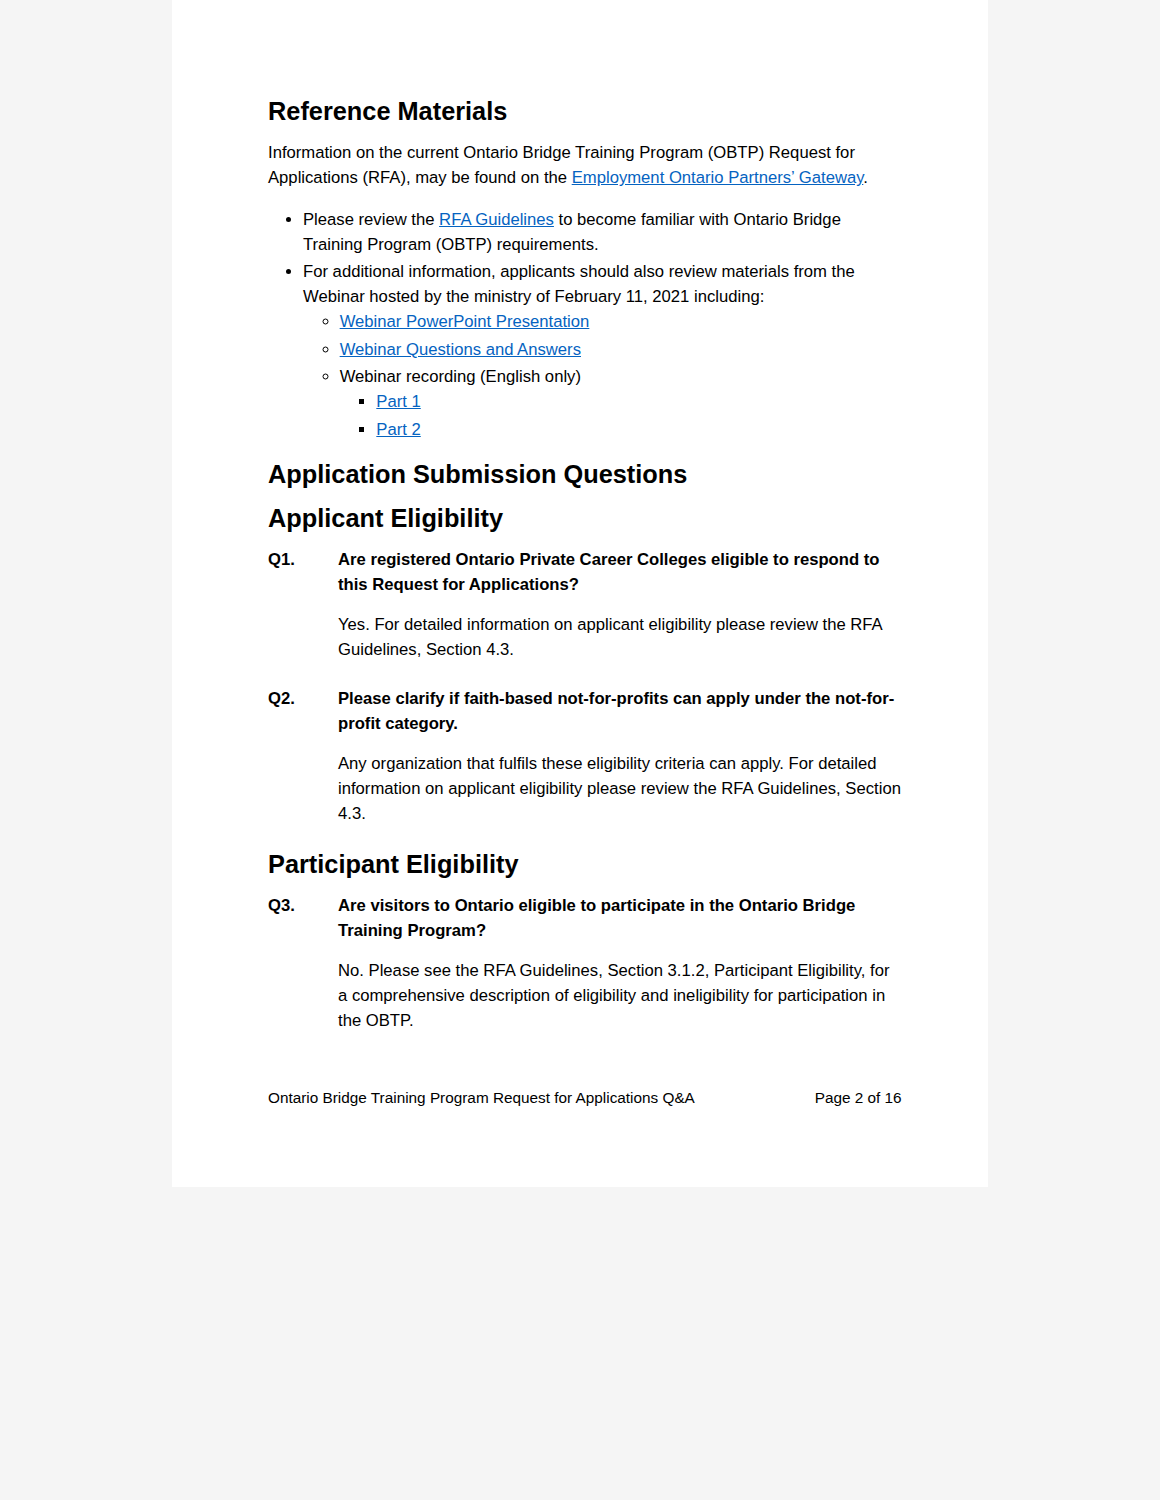Reference Materials
Information on the current Ontario Bridge Training Program (OBTP) Request for Applications (RFA), may be found on the Employment Ontario Partners’ Gateway.
Please review the RFA Guidelines to become familiar with Ontario Bridge Training Program (OBTP) requirements.
For additional information, applicants should also review materials from the Webinar hosted by the ministry of February 11, 2021 including:
Webinar PowerPoint Presentation
Webinar Questions and Answers
Webinar recording (English only)
Part 1
Part 2
Application Submission Questions
Applicant Eligibility
Q1.
Are registered Ontario Private Career Colleges eligible to respond to this Request for Applications?
Yes. For detailed information on applicant eligibility please review the RFA Guidelines, Section 4.3.
Q2.
Please clarify if faith-based not-for-profits can apply under the not-for-profit category.
Any organization that fulfils these eligibility criteria can apply. For detailed information on applicant eligibility please review the RFA Guidelines, Section 4.3.
Participant Eligibility
Q3.
Are visitors to Ontario eligible to participate in the Ontario Bridge Training Program?
No. Please see the RFA Guidelines, Section 3.1.2, Participant Eligibility, for a comprehensive description of eligibility and ineligibility for participation in the OBTP.
Ontario Bridge Training Program Request for Applications Q&A Page 2 of 16